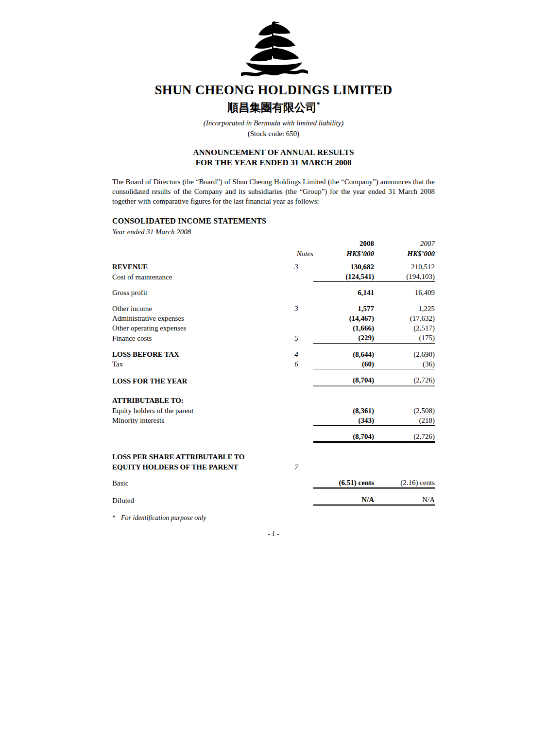SHUN CHEONG HOLDINGS LIMITED
順昌集團有限公司*
(Incorporated in Bermuda with limited liability)
(Stock code: 650)
ANNOUNCEMENT OF ANNUAL RESULTS
FOR THE YEAR ENDED 31 MARCH 2008
The Board of Directors (the “Board”) of Shun Cheong Holdings Limited (the “Company”) announces that the consolidated results of the Company and its subsidiaries (the “Group”) for the year ended 31 March 2008 together with comparative figures for the last financial year as follows:
CONSOLIDATED INCOME STATEMENTS
Year ended 31 March 2008
| | | 2008 | 2007 |
| | Notes | HK$’000 | HK$’000 |
| REVENUE | 3 | 130,682 | 210,512 |
| Cost of maintenance | | (124,541) | (194,103) |
| Gross profit | | 6,141 | 16,409 |
| Other income | 3 | 1,577 | 1,225 |
| Administrative expenses | | (14,467) | (17,632) |
| Other operating expenses | | (1,666) | (2,517) |
| Finance costs | 5 | (229) | (175) |
| LOSS BEFORE TAX | 4 | (8,644) | (2,690) |
| Tax | 6 | (60) | (36) |
| LOSS FOR THE YEAR | | (8,704) | (2,726) |
| ATTRIBUTABLE TO: | | | |
| Equity holders of the parent | | (8,361) | (2,508) |
| Minority interests | | (343) | (218) |
| | | (8,704) | (2,726) |
| LOSS PER SHARE ATTRIBUTABLE TO | | | |
| EQUITY HOLDERS OF THE PARENT | 7 | | |
| Basic | | (6.51) cents | (2.16) cents |
| Diluted | | N/A | N/A |
*For identification purpose only
- 1 -